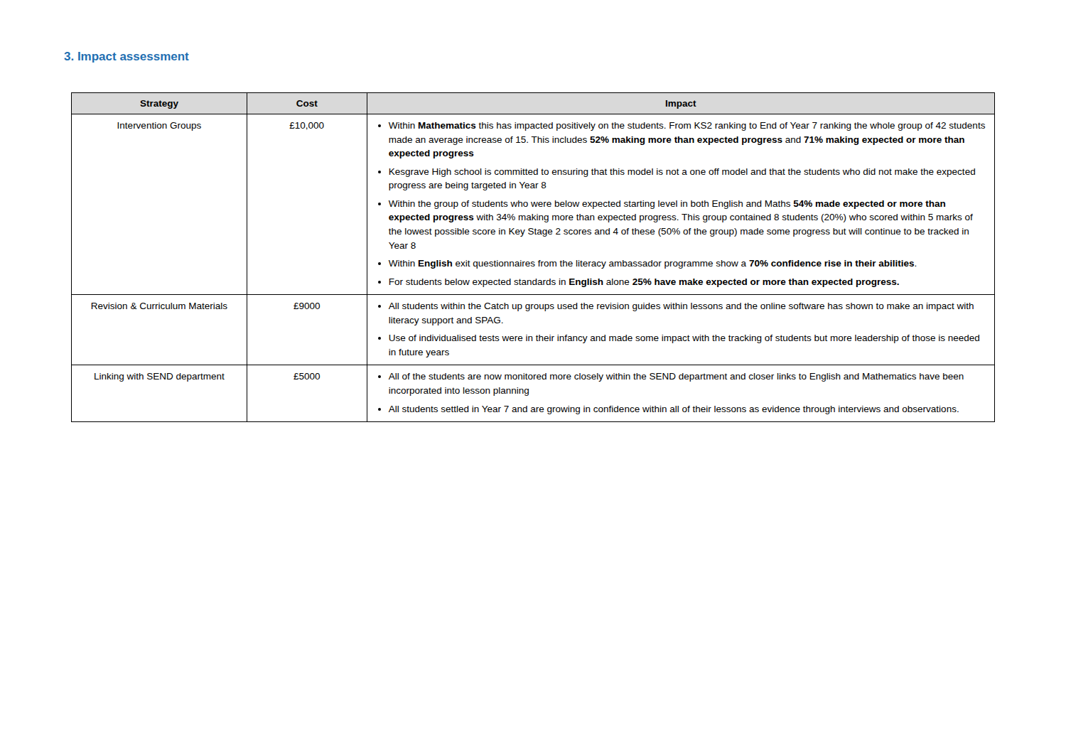3. Impact assessment
| Strategy | Cost | Impact |
| --- | --- | --- |
| Intervention Groups | £10,000 | Within Mathematics this has impacted positively on the students. From KS2 ranking to End of Year 7 ranking the whole group of 42 students made an average increase of 15. This includes 52% making more than expected progress and 71% making expected or more than expected progress Kesgrave High school is committed to ensuring that this model is not a one off model and that the students who did not make the expected progress are being targeted in Year 8 Within the group of students who were below expected starting level in both English and Maths 54% made expected or more than expected progress with 34% making more than expected progress. This group contained 8 students (20%) who scored within 5 marks of the lowest possible score in Key Stage 2 scores and 4 of these (50% of the group) made some progress but will continue to be tracked in Year 8 Within English exit questionnaires from the literacy ambassador programme show a 70% confidence rise in their abilities . For students below expected standards in English alone 25% have make expected or more than expected progress. |
| Revision & Curriculum Materials | £9000 | All students within the Catch up groups used the revision guides within lessons and the online software has shown to make an impact with literacy support and SPAG. Use of individualised tests were in their infancy and made some impact with the tracking of students but more leadership of those is needed in future years |
| Linking with SEND department | £5000 | All of the students are now monitored more closely within the SEND department and closer links to English and Mathematics have been incorporated into lesson planning All students settled in Year 7 and are growing in confidence within all of their lessons as evidence through interviews and observations. |